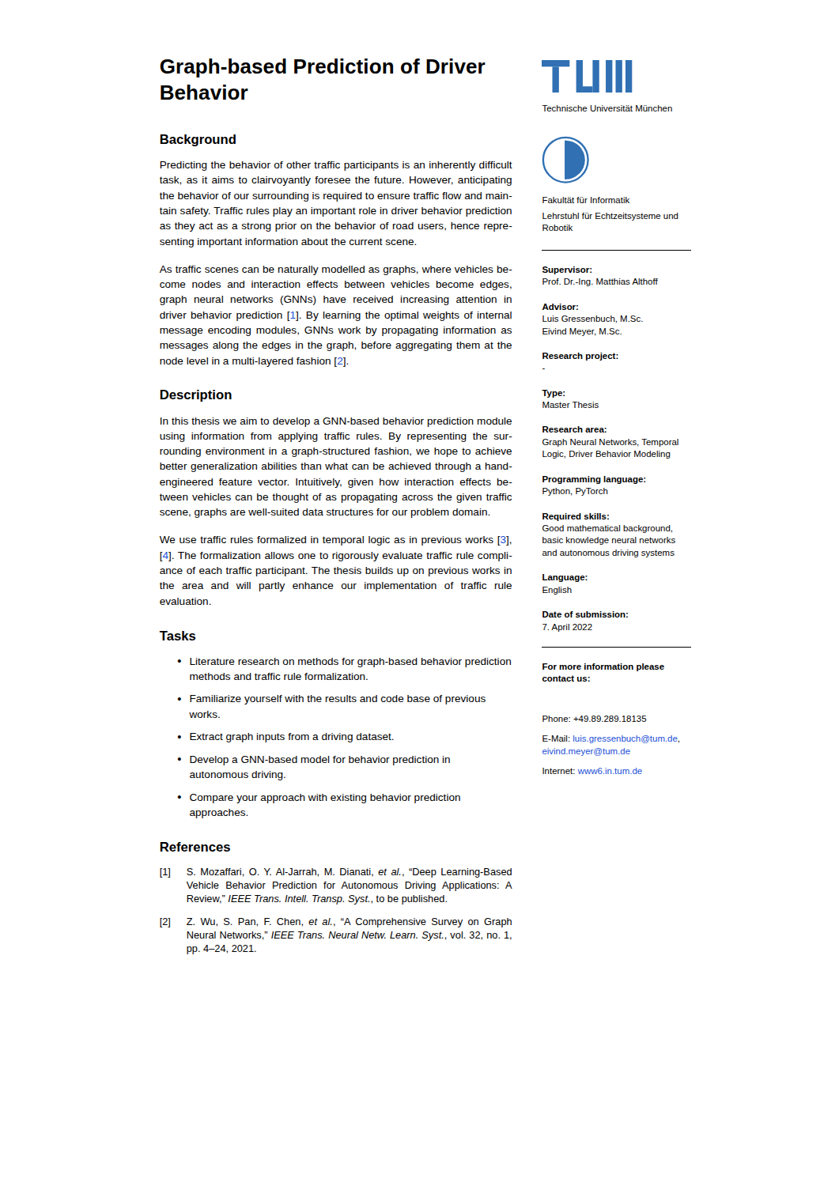Graph-based Prediction of Driver Behavior
Background
Predicting the behavior of other traffic participants is an inherently difficult task, as it aims to clairvoyantly foresee the future. However, anticipating the behavior of our surrounding is required to ensure traffic flow and maintain safety. Traffic rules play an important role in driver behavior prediction as they act as a strong prior on the behavior of road users, hence representing important information about the current scene.
As traffic scenes can be naturally modelled as graphs, where vehicles become nodes and interaction effects between vehicles become edges, graph neural networks (GNNs) have received increasing attention in driver behavior prediction [1]. By learning the optimal weights of internal message encoding modules, GNNs work by propagating information as messages along the edges in the graph, before aggregating them at the node level in a multi-layered fashion [2].
Description
In this thesis we aim to develop a GNN-based behavior prediction module using information from applying traffic rules. By representing the surrounding environment in a graph-structured fashion, we hope to achieve better generalization abilities than what can be achieved through a hand-engineered feature vector. Intuitively, given how interaction effects between vehicles can be thought of as propagating across the given traffic scene, graphs are well-suited data structures for our problem domain.
We use traffic rules formalized in temporal logic as in previous works [3], [4]. The formalization allows one to rigorously evaluate traffic rule compliance of each traffic participant. The thesis builds up on previous works in the area and will partly enhance our implementation of traffic rule evaluation.
Tasks
Literature research on methods for graph-based behavior prediction methods and traffic rule formalization.
Familiarize yourself with the results and code base of previous works.
Extract graph inputs from a driving dataset.
Develop a GNN-based model for behavior prediction in autonomous driving.
Compare your approach with existing behavior prediction approaches.
References
[1]
S. Mozaffari, O. Y. Al-Jarrah, M. Dianati, et al., “Deep Learning-Based Vehicle Behavior Prediction for Autonomous Driving Applications: A Review,” IEEE Trans. Intell. Transp. Syst., to be published.
[2]
Z. Wu, S. Pan, F. Chen, et al., “A Comprehensive Survey on Graph Neural Networks,” IEEE Trans. Neural Netw. Learn. Syst., vol. 32, no. 1, pp. 4–24, 2021.
Technische Universität München
Fakultät für Informatik
Lehrstuhl für Echtzeitsysteme und Robotik
Supervisor:
Prof. Dr.-Ing. Matthias Althoff
Advisor:
Luis Gressenbuch, M.Sc.
Eivind Meyer, M.Sc.
Research project:
-
Type:
Master Thesis
Research area:
Graph Neural Networks, Temporal Logic, Driver Behavior Modeling
Programming language:
Python, PyTorch
Required skills:
Good mathematical background, basic knowledge neural networks and autonomous driving systems
Language:
English
Date of submission:
7. April 2022
For more information please contact us:
Phone: +49.89.289.18135
E-Mail: luis.gressenbuch@tum.de, eivind.meyer@tum.de
Internet: www6.in.tum.de